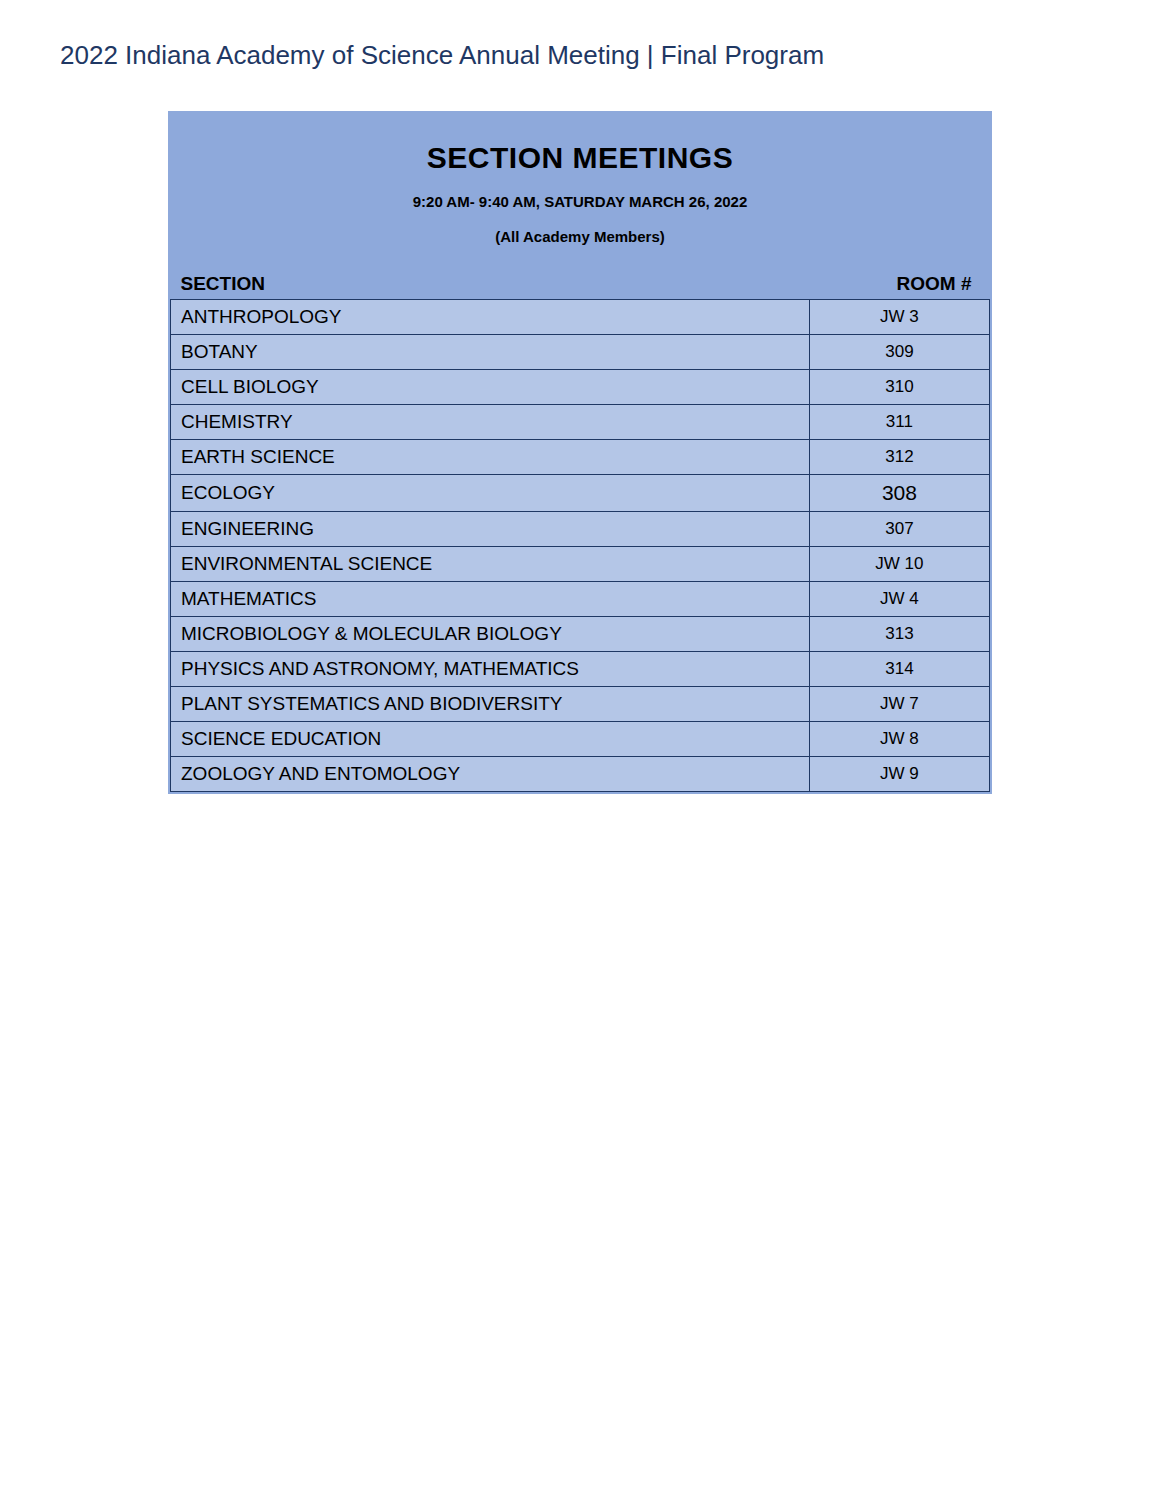2022 Indiana Academy of Science Annual Meeting | Final Program
SECTION MEETINGS
9:20 AM- 9:40 AM, SATURDAY MARCH 26, 2022
(All Academy Members)
| SECTION | ROOM # |
| --- | --- |
| ANTHROPOLOGY | JW 3 |
| BOTANY | 309 |
| CELL BIOLOGY | 310 |
| CHEMISTRY | 311 |
| EARTH SCIENCE | 312 |
| ECOLOGY | 308 |
| ENGINEERING | 307 |
| ENVIRONMENTAL SCIENCE | JW 10 |
| MATHEMATICS | JW 4 |
| MICROBIOLOGY & MOLECULAR BIOLOGY | 313 |
| PHYSICS AND ASTRONOMY, MATHEMATICS | 314 |
| PLANT SYSTEMATICS AND BIODIVERSITY | JW 7 |
| SCIENCE EDUCATION | JW 8 |
| ZOOLOGY AND ENTOMOLOGY | JW 9 |